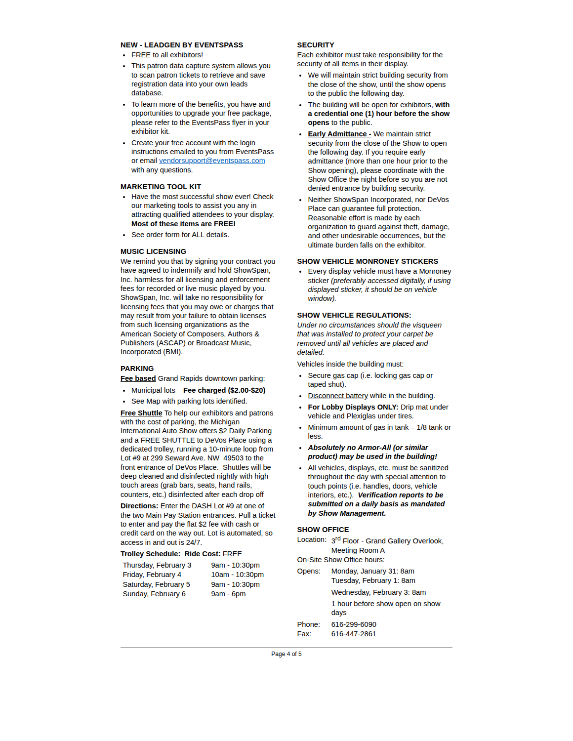New - Leadgen by Eventspass
FREE to all exhibitors!
This patron data capture system allows you to scan patron tickets to retrieve and save registration data into your own leads database.
To learn more of the benefits, you have and opportunities to upgrade your free package, please refer to the EventsPass flyer in your exhibitor kit.
Create your free account with the login instructions emailed to you from EventsPass or email vendorsupport@eventspass.com with any questions.
Marketing Tool Kit
Have the most successful show ever! Check our marketing tools to assist you any in attracting qualified attendees to your display. Most of these items are FREE!
See order form for ALL details.
Music Licensing
We remind you that by signing your contract you have agreed to indemnify and hold ShowSpan, Inc. harmless for all licensing and enforcement fees for recorded or live music played by you. ShowSpan, Inc. will take no responsibility for licensing fees that you may owe or charges that may result from your failure to obtain licenses from such licensing organizations as the American Society of Composers, Authors & Publishers (ASCAP) or Broadcast Music, Incorporated (BMI).
Parking
Fee based Grand Rapids downtown parking:
Municipal lots – Fee charged ($2.00-$20)
See Map with parking lots identified.
Free Shuttle To help our exhibitors and patrons with the cost of parking, the Michigan International Auto Show offers $2 Daily Parking and a FREE SHUTTLE to DeVos Place using a dedicated trolley, running a 10-minute loop from Lot #9 at 299 Seward Ave. NW 49503 to the front entrance of DeVos Place. Shuttles will be deep cleaned and disinfected nightly with high touch areas (grab bars, seats, hand rails, counters, etc.) disinfected after each drop off
Directions: Enter the DASH Lot #9 at one of the two Main Pay Station entrances. Pull a ticket to enter and pay the flat $2 fee with cash or credit card on the way out. Lot is automated, so access in and out is 24/7.
Trolley Schedule: Ride Cost: FREE
Thursday, February 39am - 10:30pm
Friday, February 410am - 10:30pm
Saturday, February 59am - 10:30pm
Sunday, February 69am - 6pm
Security
Each exhibitor must take responsibility for the security of all items in their display.
We will maintain strict building security from the close of the show, until the show opens to the public the following day.
The building will be open for exhibitors, with a credential one (1) hour before the show opens to the public.
Early Admittance - We maintain strict security from the close of the Show to open the following day. If you require early admittance (more than one hour prior to the Show opening), please coordinate with the Show Office the night before so you are not denied entrance by building security.
Neither ShowSpan Incorporated, nor DeVos Place can guarantee full protection. Reasonable effort is made by each organization to guard against theft, damage, and other undesirable occurrences, but the ultimate burden falls on the exhibitor.
Show Vehicle Monroney Stickers
Every display vehicle must have a Monroney sticker (preferably accessed digitally, if using displayed sticker, it should be on vehicle window).
Show Vehicle Regulations:
Under no circumstances should the visqueen that was installed to protect your carpet be removed until all vehicles are placed and detailed.
Vehicles inside the building must:
Secure gas cap (i.e. locking gas cap or taped shut).
Disconnect battery while in the building.
For Lobby Displays ONLY: Drip mat under vehicle and Plexiglas under tires.
Minimum amount of gas in tank – 1/8 tank or less.
Absolutely no Armor-All (or similar product) may be used in the building!
All vehicles, displays, etc. must be sanitized throughout the day with special attention to touch points (i.e. handles, doors, vehicle interiors, etc.). Verification reports to be submitted on a daily basis as mandated by Show Management.
Show Office
Location: 3rd Floor - Grand Gallery Overlook, Meeting Room A
On-Site Show Office hours:
Opens: Monday, January 31: 8am
Tuesday, February 1: 8am
Wednesday, February 3: 8am
1 hour before show open on show days
Phone: 616-299-6090
Fax: 616-447-2861
Page 4 of 5